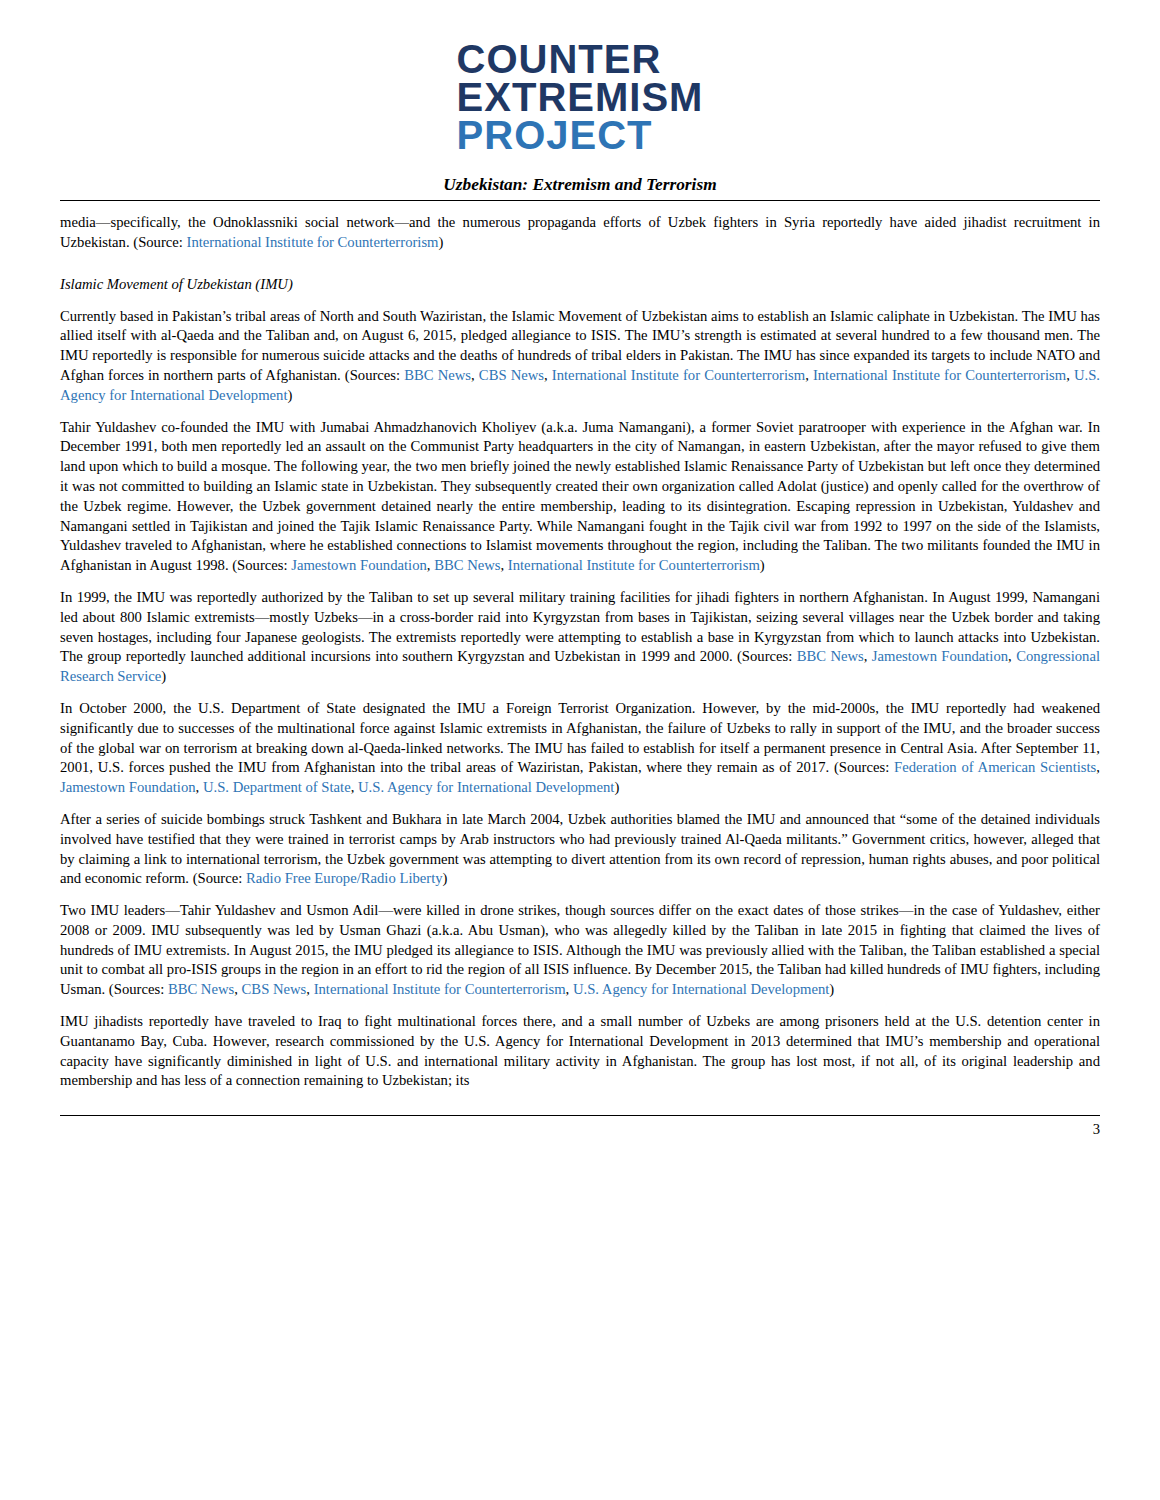COUNTER EXTREMISM PROJECT
Uzbekistan: Extremism and Terrorism
media—specifically, the Odnoklassniki social network—and the numerous propaganda efforts of Uzbek fighters in Syria reportedly have aided jihadist recruitment in Uzbekistan. (Source: International Institute for Counterterrorism)
Islamic Movement of Uzbekistan (IMU)
Currently based in Pakistan’s tribal areas of North and South Waziristan, the Islamic Movement of Uzbekistan aims to establish an Islamic caliphate in Uzbekistan. The IMU has allied itself with al-Qaeda and the Taliban and, on August 6, 2015, pledged allegiance to ISIS. The IMU’s strength is estimated at several hundred to a few thousand men. The IMU reportedly is responsible for numerous suicide attacks and the deaths of hundreds of tribal elders in Pakistan. The IMU has since expanded its targets to include NATO and Afghan forces in northern parts of Afghanistan. (Sources: BBC News, CBS News, International Institute for Counterterrorism, International Institute for Counterterrorism, U.S. Agency for International Development)
Tahir Yuldashev co-founded the IMU with Jumabai Ahmadzhanovich Kholiyev (a.k.a. Juma Namangani), a former Soviet paratrooper with experience in the Afghan war. In December 1991, both men reportedly led an assault on the Communist Party headquarters in the city of Namangan, in eastern Uzbekistan, after the mayor refused to give them land upon which to build a mosque. The following year, the two men briefly joined the newly established Islamic Renaissance Party of Uzbekistan but left once they determined it was not committed to building an Islamic state in Uzbekistan. They subsequently created their own organization called Adolat (justice) and openly called for the overthrow of the Uzbek regime. However, the Uzbek government detained nearly the entire membership, leading to its disintegration. Escaping repression in Uzbekistan, Yuldashev and Namangani settled in Tajikistan and joined the Tajik Islamic Renaissance Party. While Namangani fought in the Tajik civil war from 1992 to 1997 on the side of the Islamists, Yuldashev traveled to Afghanistan, where he established connections to Islamist movements throughout the region, including the Taliban. The two militants founded the IMU in Afghanistan in August 1998. (Sources: Jamestown Foundation, BBC News, International Institute for Counterterrorism)
In 1999, the IMU was reportedly authorized by the Taliban to set up several military training facilities for jihadi fighters in northern Afghanistan. In August 1999, Namangani led about 800 Islamic extremists—mostly Uzbeks—in a cross-border raid into Kyrgyzstan from bases in Tajikistan, seizing several villages near the Uzbek border and taking seven hostages, including four Japanese geologists. The extremists reportedly were attempting to establish a base in Kyrgyzstan from which to launch attacks into Uzbekistan. The group reportedly launched additional incursions into southern Kyrgyzstan and Uzbekistan in 1999 and 2000. (Sources: BBC News, Jamestown Foundation, Congressional Research Service)
In October 2000, the U.S. Department of State designated the IMU a Foreign Terrorist Organization. However, by the mid-2000s, the IMU reportedly had weakened significantly due to successes of the multinational force against Islamic extremists in Afghanistan, the failure of Uzbeks to rally in support of the IMU, and the broader success of the global war on terrorism at breaking down al-Qaeda-linked networks. The IMU has failed to establish for itself a permanent presence in Central Asia. After September 11, 2001, U.S. forces pushed the IMU from Afghanistan into the tribal areas of Waziristan, Pakistan, where they remain as of 2017. (Sources: Federation of American Scientists, Jamestown Foundation, U.S. Department of State, U.S. Agency for International Development)
After a series of suicide bombings struck Tashkent and Bukhara in late March 2004, Uzbek authorities blamed the IMU and announced that “some of the detained individuals involved have testified that they were trained in terrorist camps by Arab instructors who had previously trained Al-Qaeda militants.” Government critics, however, alleged that by claiming a link to international terrorism, the Uzbek government was attempting to divert attention from its own record of repression, human rights abuses, and poor political and economic reform. (Source: Radio Free Europe/Radio Liberty)
Two IMU leaders—Tahir Yuldashev and Usmon Adil—were killed in drone strikes, though sources differ on the exact dates of those strikes—in the case of Yuldashev, either 2008 or 2009. IMU subsequently was led by Usman Ghazi (a.k.a. Abu Usman), who was allegedly killed by the Taliban in late 2015 in fighting that claimed the lives of hundreds of IMU extremists. In August 2015, the IMU pledged its allegiance to ISIS. Although the IMU was previously allied with the Taliban, the Taliban established a special unit to combat all pro-ISIS groups in the region in an effort to rid the region of all ISIS influence. By December 2015, the Taliban had killed hundreds of IMU fighters, including Usman. (Sources: BBC News, CBS News, International Institute for Counterterrorism, U.S. Agency for International Development)
IMU jihadists reportedly have traveled to Iraq to fight multinational forces there, and a small number of Uzbeks are among prisoners held at the U.S. detention center in Guantanamo Bay, Cuba. However, research commissioned by the U.S. Agency for International Development in 2013 determined that IMU’s membership and operational capacity have significantly diminished in light of U.S. and international military activity in Afghanistan. The group has lost most, if not all, of its original leadership and membership and has less of a connection remaining to Uzbekistan; its
3